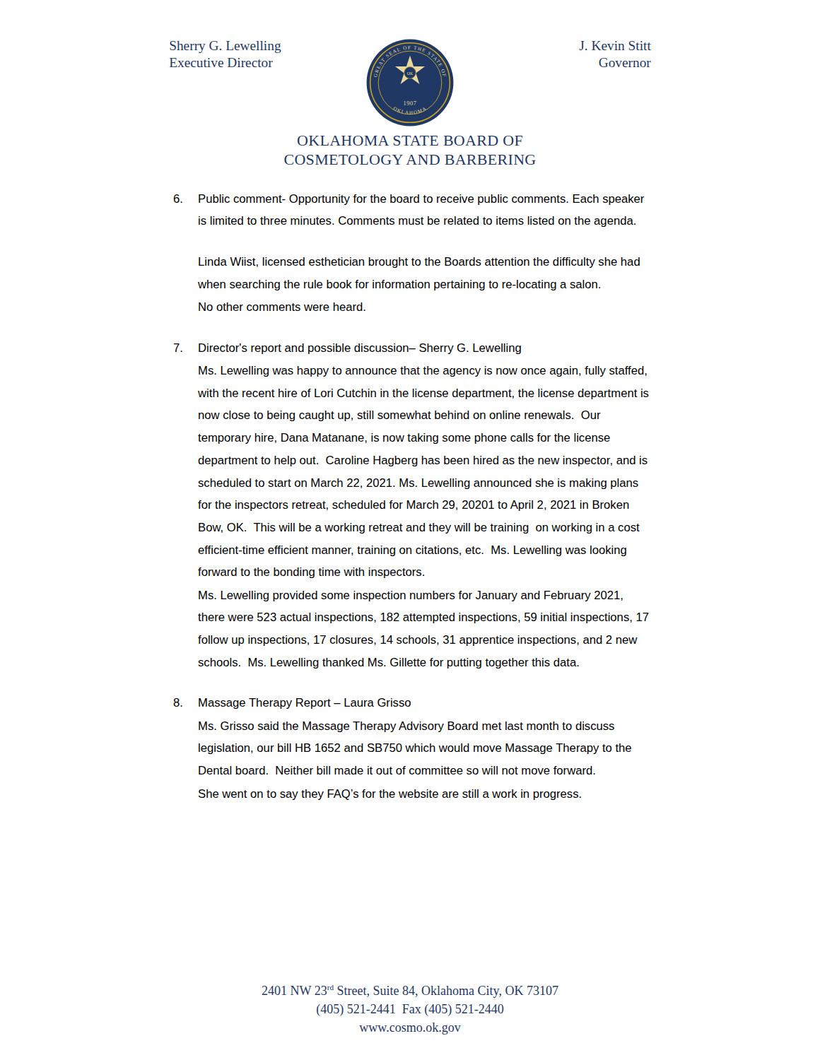Sherry G. Lewelling
Executive Director
J. Kevin Stitt
Governor
GREAT SEAL OF THE STATE OF OKLAHOMA OK 1907
OKLAHOMA STATE BOARD OF
COSMETOLOGY AND BARBERING
6.
Public comment- Opportunity for the board to receive public comments. Each speaker is limited to three minutes. Comments must be related to items listed on the agenda.
Linda Wiist, licensed esthetician brought to the Boards attention the difficulty she had when searching the rule book for information pertaining to re-locating a salon.
No other comments were heard.
7.
Director's report and possible discussion– Sherry G. Lewelling
Ms. Lewelling was happy to announce that the agency is now once again, fully staffed, with the recent hire of Lori Cutchin in the license department, the license department is now close to being caught up, still somewhat behind on online renewals. Our temporary hire, Dana Matanane, is now taking some phone calls for the license department to help out. Caroline Hagberg has been hired as the new inspector, and is scheduled to start on March 22, 2021. Ms. Lewelling announced she is making plans for the inspectors retreat, scheduled for March 29, 20201 to April 2, 2021 in Broken Bow, OK. This will be a working retreat and they will be training on working in a cost efficient-time efficient manner, training on citations, etc. Ms. Lewelling was looking forward to the bonding time with inspectors.
Ms. Lewelling provided some inspection numbers for January and February 2021, there were 523 actual inspections, 182 attempted inspections, 59 initial inspections, 17 follow up inspections, 17 closures, 14 schools, 31 apprentice inspections, and 2 new schools. Ms. Lewelling thanked Ms. Gillette for putting together this data.
8.
Massage Therapy Report – Laura Grisso
Ms. Grisso said the Massage Therapy Advisory Board met last month to discuss legislation, our bill HB 1652 and SB750 which would move Massage Therapy to the Dental board. Neither bill made it out of committee so will not move forward.
She went on to say they FAQ’s for the website are still a work in progress.
2401 NW 23rd Street, Suite 84, Oklahoma City, OK 73107
(405) 521-2441 Fax (405) 521-2440
www.cosmo.ok.gov